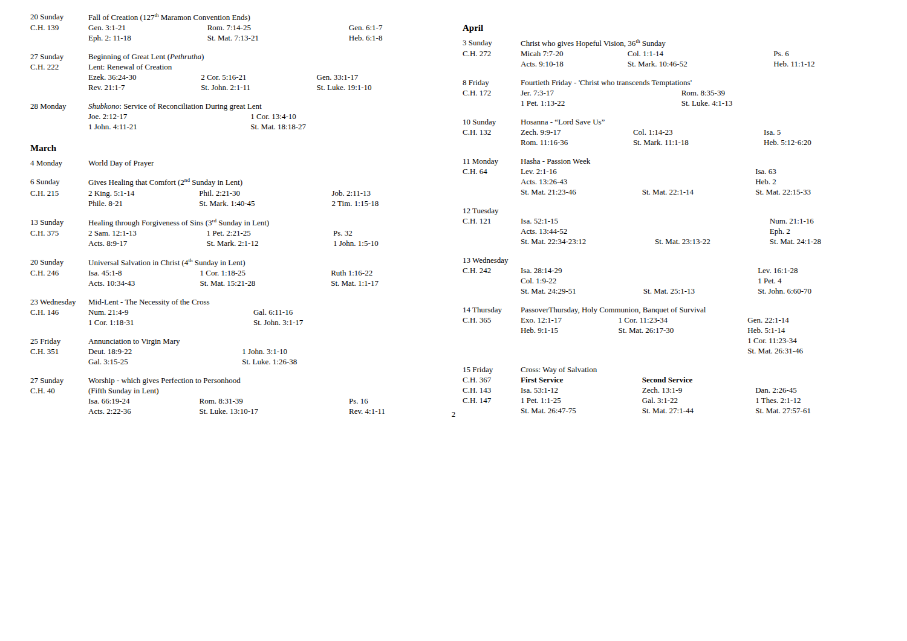| 20 Sunday | Fall of Creation (127 th Maramon Convention Ends) |
| C.H. 139 | Gen. 3:1-21 | Rom. 7:14-25 | Gen. 6:1-7 |
| | Eph. 2: 11-18 | St. Mat. 7:13-21 | Heb. 6:1-8 |
| 27 Sunday | Beginning of Great Lent ( Pethrutha ) |
| C.H. 222 | Lent: Renewal of Creation |
| | Ezek. 36:24-30 | 2 Cor. 5:16-21 | Gen. 33:1-17 |
| | Rev. 21:1-7 | St. John. 2:1-11 | St. Luke. 19:1-10 |
| 28 Monday | Shubkono : Service of Reconciliation During great Lent |
| | Joe. 2:12-17 | 1 Cor. 13:4-10 | |
| | 1 John. 4:11-21 | St. Mat. 18:18-27 | |
March
| 4 Monday | World Day of Prayer |
| 6 Sunday | Gives Healing that Comfort (2 nd Sunday in Lent) |
| C.H. 215 | 2 King. 5:1-14 | Phil. 2:21-30 | Job. 2:11-13 |
| | Phile. 8-21 | St. Mark. 1:40-45 | 2 Tim. 1:15-18 |
| 13 Sunday | Healing through Forgiveness of Sins (3 rd Sunday in Lent) |
| C.H. 375 | 2 Sam. 12:1-13 | 1 Pet. 2:21-25 | Ps. 32 |
| | Acts. 8:9-17 | St. Mark. 2:1-12 | 1 John. 1:5-10 |
| 20 Sunday | Universal Salvation in Christ (4 th Sunday in Lent) |
| C.H. 246 | Isa. 45:1-8 | 1 Cor. 1:18-25 | Ruth 1:16-22 |
| | Acts. 10:34-43 | St. Mat. 15:21-28 | St. Mat. 1:1-17 |
| 23 Wednesday | Mid-Lent - The Necessity of the Cross |
| C.H. 146 | Num. 21:4-9 | Gal. 6:11-16 | |
| | 1 Cor. 1:18-31 | St. John. 3:1-17 | |
| 25 Friday | Annunciation to Virgin Mary |
| C.H. 351 | Deut. 18:9-22 | 1 John. 3:1-10 | |
| | Gal. 3:15-25 | St. Luke. 1:26-38 | |
| 27 Sunday | Worship - which gives Perfection to Personhood |
| C.H. 40 | (Fifth Sunday in Lent) |
| | Isa. 66:19-24 | Rom. 8:31-39 | Ps. 16 |
| | Acts. 2:22-36 | St. Luke. 13:10-17 | Rev. 4:1-11 |
April
| 3 Sunday | Christ who gives Hopeful Vision, 36 th Sunday |
| C.H. 272 | Micah 7:7-20 | Col. 1:1-14 | Ps. 6 |
| | Acts. 9:10-18 | St. Mark. 10:46-52 | Heb. 11:1-12 |
| 8 Friday | Fourtieth Friday - 'Christ who transcends Temptations' |
| C.H. 172 | Jer. 7:3-17 | Rom. 8:35-39 | |
| | 1 Pet. 1:13-22 | St. Luke. 4:1-13 | |
| 10 Sunday | Hosanna - “Lord Save Us” |
| C.H. 132 | Zech. 9:9-17 | Col. 1:14-23 | Isa. 5 |
| | Rom. 11:16-36 | St. Mark. 11:1-18 | Heb. 5:12-6:20 |
| 11 Monday | Hasha - Passion Week |
| C.H. 64 | Lev. 2:1-16 | | Isa. 63 |
| | Acts. 13:26-43 | | Heb. 2 |
| | St. Mat. 21:23-46 | St. Mat. 22:1-14 | St. Mat. 22:15-33 |
| 12 Tuesday | |
| C.H. 121 | Isa. 52:1-15 | | Num. 21:1-16 |
| | Acts. 13:44-52 | | Eph. 2 |
| | St. Mat. 22:34-23:12 | St. Mat. 23:13-22 | St. Mat. 24:1-28 |
| 13 Wednesday | |
| C.H. 242 | Isa. 28:14-29 | | Lev. 16:1-28 |
| | Col. 1:9-22 | | 1 Pet. 4 |
| | St. Mat. 24:29-51 | St. Mat. 25:1-13 | St. John. 6:60-70 |
| 14 Thursday | PassoverThursday, Holy Communion, Banquet of Survival |
| C.H. 365 | Exo. 12:1-17 | 1 Cor. 11:23-34 | Gen. 22:1-14 |
| | Heb. 9:1-15 | St. Mat. 26:17-30 | Heb. 5:1-14 |
| | | | 1 Cor. 11:23-34 |
| | | | St. Mat. 26:31-46 |
| 15 Friday | Cross: Way of Salvation |
| C.H. 367 | First Service | Second Service | |
| C.H. 143 | Isa. 53:1-12 | Zech. 13:1-9 | Dan. 2:26-45 |
| C.H. 147 | 1 Pet. 1:1-25 | Gal. 3:1-22 | 1 Thes. 2:1-12 |
| | St. Mat. 26:47-75 | St. Mat. 27:1-44 | St. Mat. 27:57-61 |
2